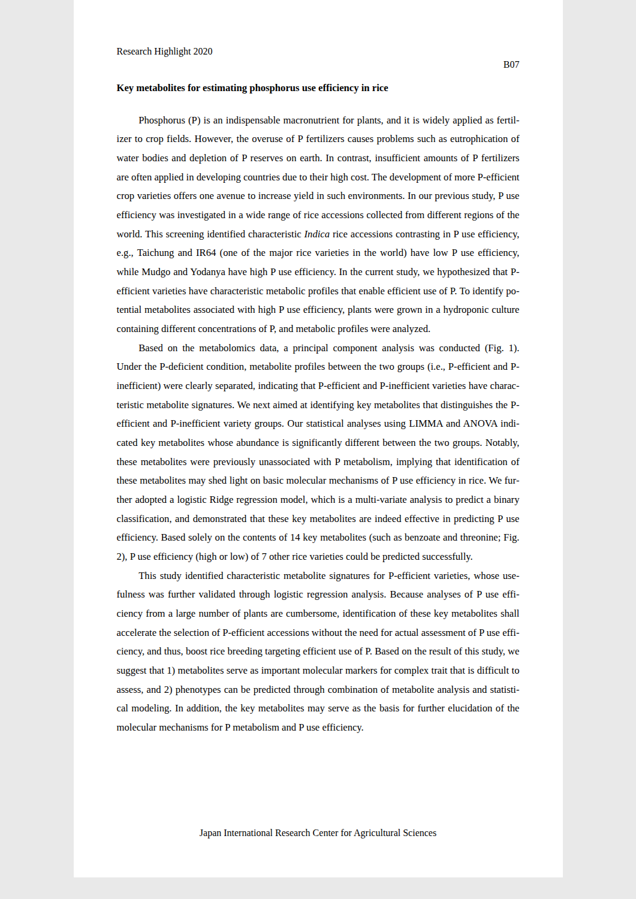Research Highlight 2020
B07
Key metabolites for estimating phosphorus use efficiency in rice
Phosphorus (P) is an indispensable macronutrient for plants, and it is widely applied as fertilizer to crop fields. However, the overuse of P fertilizers causes problems such as eutrophication of water bodies and depletion of P reserves on earth. In contrast, insufficient amounts of P fertilizers are often applied in developing countries due to their high cost. The development of more P-efficient crop varieties offers one avenue to increase yield in such environments. In our previous study, P use efficiency was investigated in a wide range of rice accessions collected from different regions of the world. This screening identified characteristic Indica rice accessions contrasting in P use efficiency, e.g., Taichung and IR64 (one of the major rice varieties in the world) have low P use efficiency, while Mudgo and Yodanya have high P use efficiency. In the current study, we hypothesized that P-efficient varieties have characteristic metabolic profiles that enable efficient use of P. To identify potential metabolites associated with high P use efficiency, plants were grown in a hydroponic culture containing different concentrations of P, and metabolic profiles were analyzed.
Based on the metabolomics data, a principal component analysis was conducted (Fig. 1). Under the P-deficient condition, metabolite profiles between the two groups (i.e., P-efficient and P-inefficient) were clearly separated, indicating that P-efficient and P-inefficient varieties have characteristic metabolite signatures. We next aimed at identifying key metabolites that distinguishes the P-efficient and P-inefficient variety groups. Our statistical analyses using LIMMA and ANOVA indicated key metabolites whose abundance is significantly different between the two groups. Notably, these metabolites were previously unassociated with P metabolism, implying that identification of these metabolites may shed light on basic molecular mechanisms of P use efficiency in rice. We further adopted a logistic Ridge regression model, which is a multi-variate analysis to predict a binary classification, and demonstrated that these key metabolites are indeed effective in predicting P use efficiency. Based solely on the contents of 14 key metabolites (such as benzoate and threonine; Fig. 2), P use efficiency (high or low) of 7 other rice varieties could be predicted successfully.
This study identified characteristic metabolite signatures for P-efficient varieties, whose usefulness was further validated through logistic regression analysis. Because analyses of P use efficiency from a large number of plants are cumbersome, identification of these key metabolites shall accelerate the selection of P-efficient accessions without the need for actual assessment of P use efficiency, and thus, boost rice breeding targeting efficient use of P. Based on the result of this study, we suggest that 1) metabolites serve as important molecular markers for complex trait that is difficult to assess, and 2) phenotypes can be predicted through combination of metabolite analysis and statistical modeling. In addition, the key metabolites may serve as the basis for further elucidation of the molecular mechanisms for P metabolism and P use efficiency.
Japan International Research Center for Agricultural Sciences